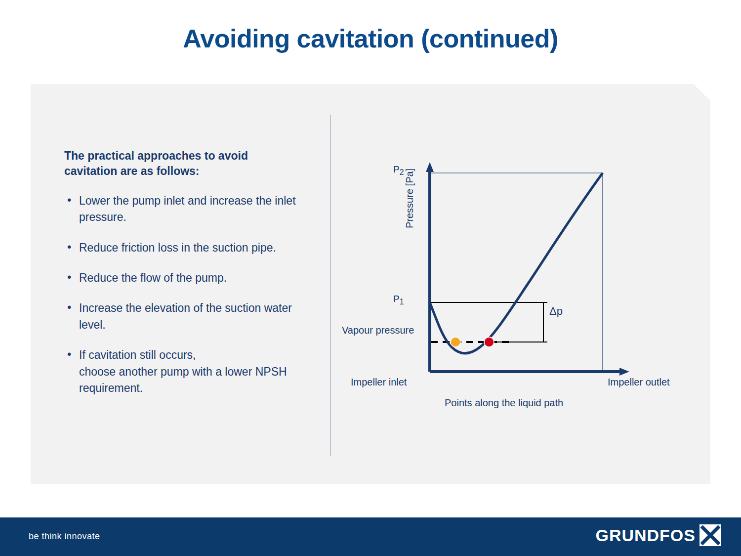Avoiding cavitation (continued)
The practical approaches to avoid cavitation are as follows:
Lower the pump inlet and increase the inlet pressure.
Reduce friction loss in the suction pipe.
Reduce the flow of the pump.
Increase the elevation of the suction water level.
If cavitation still occurs,
choose another pump with a lower NPSH requirement.
Pressure [Pa]
P2
P1
Vapour pressure
Δp
Impeller inlet
Impeller outlet
Points along the liquid path
be think innovate
GRUNDFOS